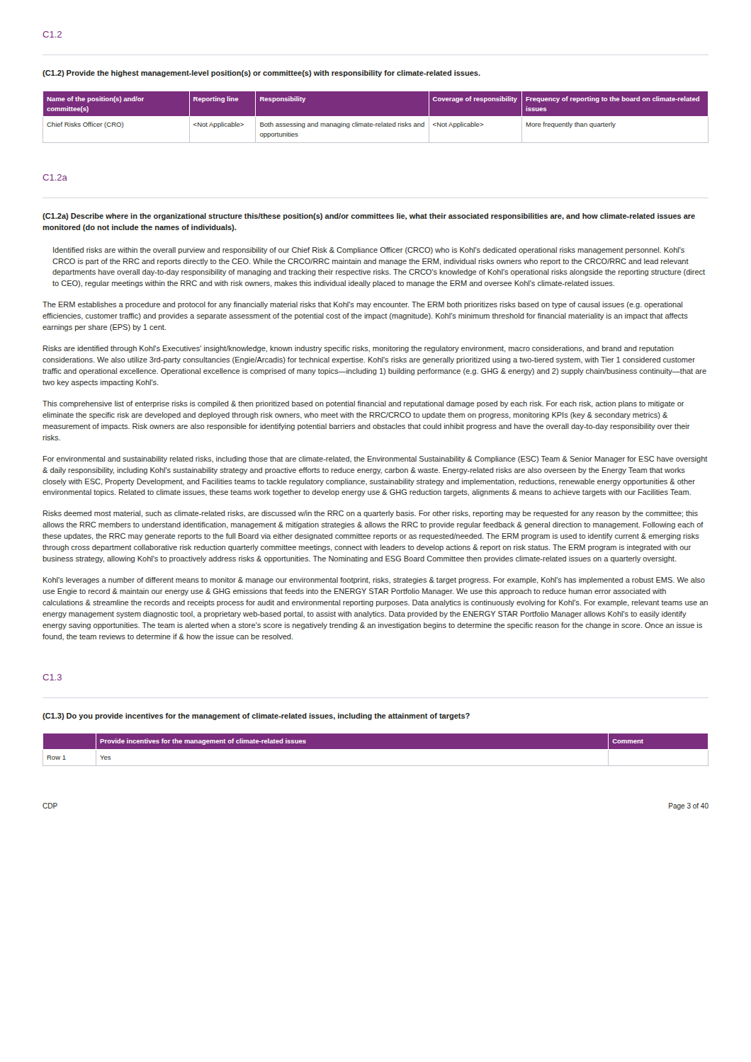C1.2
(C1.2) Provide the highest management-level position(s) or committee(s) with responsibility for climate-related issues.
| Name of the position(s) and/or committee(s) | Reporting line | Responsibility | Coverage of responsibility | Frequency of reporting to the board on climate-related issues |
| --- | --- | --- | --- | --- |
| Chief Risks Officer (CRO) | <Not Applicable> | Both assessing and managing climate-related risks and opportunities | <Not Applicable> | More frequently than quarterly |
C1.2a
(C1.2a) Describe where in the organizational structure this/these position(s) and/or committees lie, what their associated responsibilities are, and how climate-related issues are monitored (do not include the names of individuals).
Identified risks are within the overall purview and responsibility of our Chief Risk & Compliance Officer (CRCO) who is Kohl's dedicated operational risks management personnel. Kohl's CRCO is part of the RRC and reports directly to the CEO. While the CRCO/RRC maintain and manage the ERM, individual risks owners who report to the CRCO/RRC and lead relevant departments have overall day-to-day responsibility of managing and tracking their respective risks. The CRCO's knowledge of Kohl's operational risks alongside the reporting structure (direct to CEO), regular meetings within the RRC and with risk owners, makes this individual ideally placed to manage the ERM and oversee Kohl's climate-related issues.
The ERM establishes a procedure and protocol for any financially material risks that Kohl's may encounter. The ERM both prioritizes risks based on type of causal issues (e.g. operational efficiencies, customer traffic) and provides a separate assessment of the potential cost of the impact (magnitude). Kohl's minimum threshold for financial materiality is an impact that affects earnings per share (EPS) by 1 cent.
Risks are identified through Kohl's Executives' insight/knowledge, known industry specific risks, monitoring the regulatory environment, macro considerations, and brand and reputation considerations. We also utilize 3rd-party consultancies (Engie/Arcadis) for technical expertise. Kohl's risks are generally prioritized using a two-tiered system, with Tier 1 considered customer traffic and operational excellence. Operational excellence is comprised of many topics—including 1) building performance (e.g. GHG & energy) and 2) supply chain/business continuity—that are two key aspects impacting Kohl's.
This comprehensive list of enterprise risks is compiled & then prioritized based on potential financial and reputational damage posed by each risk. For each risk, action plans to mitigate or eliminate the specific risk are developed and deployed through risk owners, who meet with the RRC/CRCO to update them on progress, monitoring KPIs (key & secondary metrics) & measurement of impacts. Risk owners are also responsible for identifying potential barriers and obstacles that could inhibit progress and have the overall day-to-day responsibility over their risks.
For environmental and sustainability related risks, including those that are climate-related, the Environmental Sustainability & Compliance (ESC) Team & Senior Manager for ESC have oversight & daily responsibility, including Kohl's sustainability strategy and proactive efforts to reduce energy, carbon & waste. Energy-related risks are also overseen by the Energy Team that works closely with ESC, Property Development, and Facilities teams to tackle regulatory compliance, sustainability strategy and implementation, reductions, renewable energy opportunities & other environmental topics. Related to climate issues, these teams work together to develop energy use & GHG reduction targets, alignments & means to achieve targets with our Facilities Team.
Risks deemed most material, such as climate-related risks, are discussed w/in the RRC on a quarterly basis. For other risks, reporting may be requested for any reason by the committee; this allows the RRC members to understand identification, management & mitigation strategies & allows the RRC to provide regular feedback & general direction to management. Following each of these updates, the RRC may generate reports to the full Board via either designated committee reports or as requested/needed. The ERM program is used to identify current & emerging risks through cross department collaborative risk reduction quarterly committee meetings, connect with leaders to develop actions & report on risk status. The ERM program is integrated with our business strategy, allowing Kohl's to proactively address risks & opportunities. The Nominating and ESG Board Committee then provides climate-related issues on a quarterly oversight.
Kohl's leverages a number of different means to monitor & manage our environmental footprint, risks, strategies & target progress. For example, Kohl's has implemented a robust EMS. We also use Engie to record & maintain our energy use & GHG emissions that feeds into the ENERGY STAR Portfolio Manager. We use this approach to reduce human error associated with calculations & streamline the records and receipts process for audit and environmental reporting purposes. Data analytics is continuously evolving for Kohl's. For example, relevant teams use an energy management system diagnostic tool, a proprietary web-based portal, to assist with analytics. Data provided by the ENERGY STAR Portfolio Manager allows Kohl's to easily identify energy saving opportunities. The team is alerted when a store's score is negatively trending & an investigation begins to determine the specific reason for the change in score. Once an issue is found, the team reviews to determine if & how the issue can be resolved.
C1.3
(C1.3) Do you provide incentives for the management of climate-related issues, including the attainment of targets?
| | Provide incentives for the management of climate-related issues | Comment |
| --- | --- | --- |
| Row 1 | Yes | |
CDP Page 3 of 40